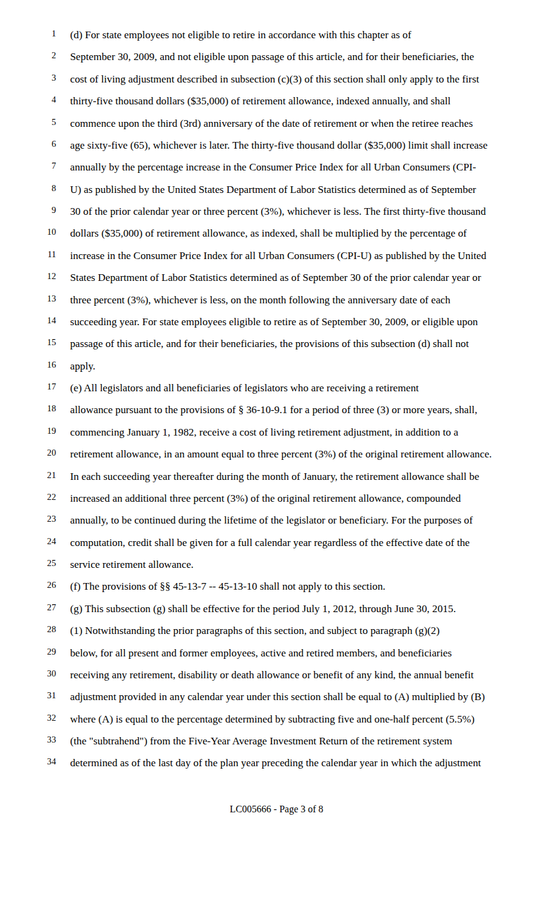(d) For state employees not eligible to retire in accordance with this chapter as of
September 30, 2009, and not eligible upon passage of this article, and for their beneficiaries, the
cost of living adjustment described in subsection (c)(3) of this section shall only apply to the first
thirty-five thousand dollars ($35,000) of retirement allowance, indexed annually, and shall
commence upon the third (3rd) anniversary of the date of retirement or when the retiree reaches
age sixty-five (65), whichever is later. The thirty-five thousand dollar ($35,000) limit shall increase
annually by the percentage increase in the Consumer Price Index for all Urban Consumers (CPI-
U) as published by the United States Department of Labor Statistics determined as of September
30 of the prior calendar year or three percent (3%), whichever is less. The first thirty-five thousand
dollars ($35,000) of retirement allowance, as indexed, shall be multiplied by the percentage of
increase in the Consumer Price Index for all Urban Consumers (CPI-U) as published by the United
States Department of Labor Statistics determined as of September 30 of the prior calendar year or
three percent (3%), whichever is less, on the month following the anniversary date of each
succeeding year. For state employees eligible to retire as of September 30, 2009, or eligible upon
passage of this article, and for their beneficiaries, the provisions of this subsection (d) shall not
apply.
(e) All legislators and all beneficiaries of legislators who are receiving a retirement
allowance pursuant to the provisions of § 36-10-9.1 for a period of three (3) or more years, shall,
commencing January 1, 1982, receive a cost of living retirement adjustment, in addition to a
retirement allowance, in an amount equal to three percent (3%) of the original retirement allowance.
In each succeeding year thereafter during the month of January, the retirement allowance shall be
increased an additional three percent (3%) of the original retirement allowance, compounded
annually, to be continued during the lifetime of the legislator or beneficiary. For the purposes of
computation, credit shall be given for a full calendar year regardless of the effective date of the
service retirement allowance.
(f) The provisions of §§ 45-13-7 -- 45-13-10 shall not apply to this section.
(g) This subsection (g) shall be effective for the period July 1, 2012, through June 30, 2015.
(1) Notwithstanding the prior paragraphs of this section, and subject to paragraph (g)(2)
below, for all present and former employees, active and retired members, and beneficiaries
receiving any retirement, disability or death allowance or benefit of any kind, the annual benefit
adjustment provided in any calendar year under this section shall be equal to (A) multiplied by (B)
where (A) is equal to the percentage determined by subtracting five and one-half percent (5.5%)
(the "subtrahend") from the Five-Year Average Investment Return of the retirement system
determined as of the last day of the plan year preceding the calendar year in which the adjustment
LC005666 - Page 3 of 8